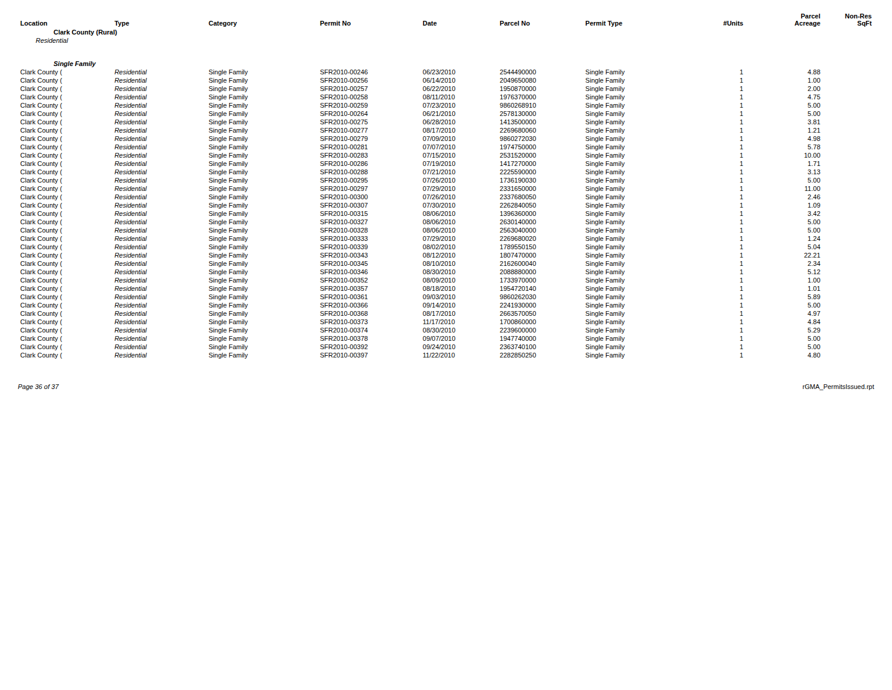| Location | Type | Category | Permit No | Date | Parcel No | Permit Type | #Units | Parcel Acreage | Non-Res SqFt |
| --- | --- | --- | --- | --- | --- | --- | --- | --- | --- |
| Clark County (Rural) |
| Residential |
| Single Family |
| Clark County ( | Residential | Single Family | SFR2010-00246 | 06/23/2010 | 2544490000 | Single Family | 1 | 4.88 | |
| Clark County ( | Residential | Single Family | SFR2010-00256 | 06/14/2010 | 2049650080 | Single Family | 1 | 1.00 | |
| Clark County ( | Residential | Single Family | SFR2010-00257 | 06/22/2010 | 1950870000 | Single Family | 1 | 2.00 | |
| Clark County ( | Residential | Single Family | SFR2010-00258 | 08/11/2010 | 1976370000 | Single Family | 1 | 4.75 | |
| Clark County ( | Residential | Single Family | SFR2010-00259 | 07/23/2010 | 9860268910 | Single Family | 1 | 5.00 | |
| Clark County ( | Residential | Single Family | SFR2010-00264 | 06/21/2010 | 2578130000 | Single Family | 1 | 5.00 | |
| Clark County ( | Residential | Single Family | SFR2010-00275 | 06/28/2010 | 1413500000 | Single Family | 1 | 3.81 | |
| Clark County ( | Residential | Single Family | SFR2010-00277 | 08/17/2010 | 2269680060 | Single Family | 1 | 1.21 | |
| Clark County ( | Residential | Single Family | SFR2010-00279 | 07/09/2010 | 9860272030 | Single Family | 1 | 4.98 | |
| Clark County ( | Residential | Single Family | SFR2010-00281 | 07/07/2010 | 1974750000 | Single Family | 1 | 5.78 | |
| Clark County ( | Residential | Single Family | SFR2010-00283 | 07/15/2010 | 2531520000 | Single Family | 1 | 10.00 | |
| Clark County ( | Residential | Single Family | SFR2010-00286 | 07/19/2010 | 1417270000 | Single Family | 1 | 1.71 | |
| Clark County ( | Residential | Single Family | SFR2010-00288 | 07/21/2010 | 2225590000 | Single Family | 1 | 3.13 | |
| Clark County ( | Residential | Single Family | SFR2010-00295 | 07/26/2010 | 1736190030 | Single Family | 1 | 5.00 | |
| Clark County ( | Residential | Single Family | SFR2010-00297 | 07/29/2010 | 2331650000 | Single Family | 1 | 11.00 | |
| Clark County ( | Residential | Single Family | SFR2010-00300 | 07/26/2010 | 2337680050 | Single Family | 1 | 2.46 | |
| Clark County ( | Residential | Single Family | SFR2010-00307 | 07/30/2010 | 2262840050 | Single Family | 1 | 1.09 | |
| Clark County ( | Residential | Single Family | SFR2010-00315 | 08/06/2010 | 1396360000 | Single Family | 1 | 3.42 | |
| Clark County ( | Residential | Single Family | SFR2010-00327 | 08/06/2010 | 2630140000 | Single Family | 1 | 5.00 | |
| Clark County ( | Residential | Single Family | SFR2010-00328 | 08/06/2010 | 2563040000 | Single Family | 1 | 5.00 | |
| Clark County ( | Residential | Single Family | SFR2010-00333 | 07/29/2010 | 2269680020 | Single Family | 1 | 1.24 | |
| Clark County ( | Residential | Single Family | SFR2010-00339 | 08/02/2010 | 1789550150 | Single Family | 1 | 5.04 | |
| Clark County ( | Residential | Single Family | SFR2010-00343 | 08/12/2010 | 1807470000 | Single Family | 1 | 22.21 | |
| Clark County ( | Residential | Single Family | SFR2010-00345 | 08/10/2010 | 2162600040 | Single Family | 1 | 2.34 | |
| Clark County ( | Residential | Single Family | SFR2010-00346 | 08/30/2010 | 2088880000 | Single Family | 1 | 5.12 | |
| Clark County ( | Residential | Single Family | SFR2010-00352 | 08/09/2010 | 1733970000 | Single Family | 1 | 1.00 | |
| Clark County ( | Residential | Single Family | SFR2010-00357 | 08/18/2010 | 1954720140 | Single Family | 1 | 1.01 | |
| Clark County ( | Residential | Single Family | SFR2010-00361 | 09/03/2010 | 9860262030 | Single Family | 1 | 5.89 | |
| Clark County ( | Residential | Single Family | SFR2010-00366 | 09/14/2010 | 2241930000 | Single Family | 1 | 5.00 | |
| Clark County ( | Residential | Single Family | SFR2010-00368 | 08/17/2010 | 2663570050 | Single Family | 1 | 4.97 | |
| Clark County ( | Residential | Single Family | SFR2010-00373 | 11/17/2010 | 1700860000 | Single Family | 1 | 4.84 | |
| Clark County ( | Residential | Single Family | SFR2010-00374 | 08/30/2010 | 2239600000 | Single Family | 1 | 5.29 | |
| Clark County ( | Residential | Single Family | SFR2010-00378 | 09/07/2010 | 1947740000 | Single Family | 1 | 5.00 | |
| Clark County ( | Residential | Single Family | SFR2010-00392 | 09/24/2010 | 2363740100 | Single Family | 1 | 5.00 | |
| Clark County ( | Residential | Single Family | SFR2010-00397 | 11/22/2010 | 2282850250 | Single Family | 1 | 4.80 | |
Page 36 of 37
rGMA_PermitsIssued.rpt